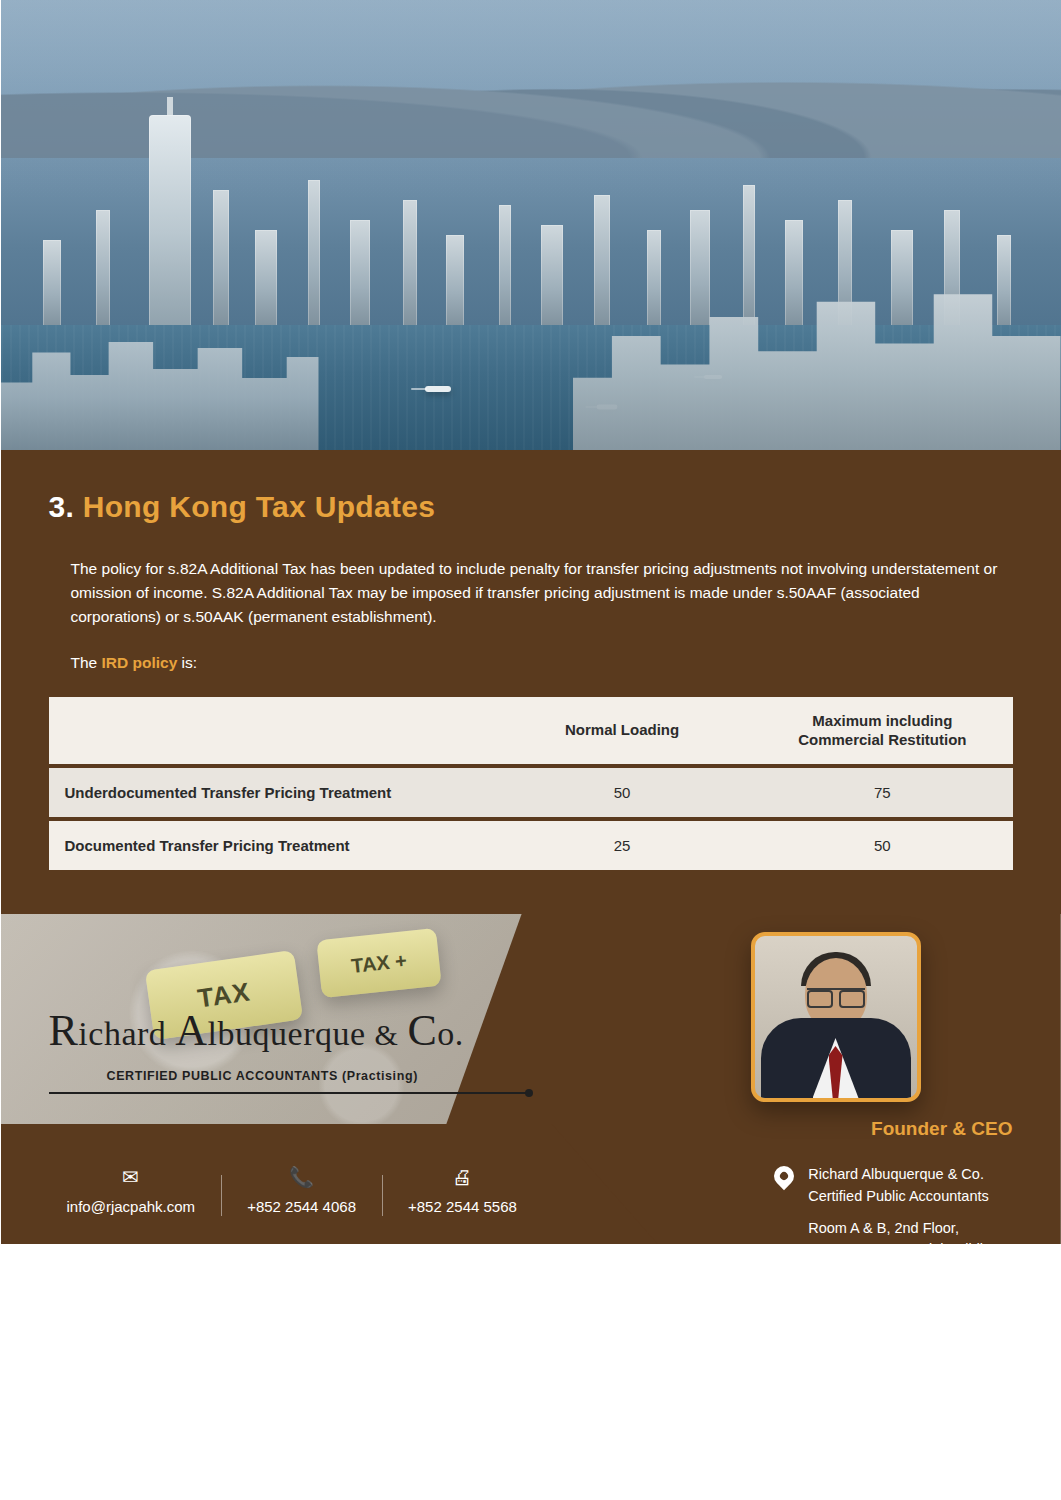3. Hong Kong Tax Updates
The policy for s.82A Additional Tax has been updated to include penalty for transfer pricing adjustments not involving understatement or omission of income. S.82A Additional Tax may be imposed if transfer pricing adjustment is made under s.50AAF (associated corporations) or s.50AAK (permanent establishment).
The IRD policy is:
| | Normal Loading | Maximum including Commercial Restitution |
| --- | --- | --- |
| Underdocumented Transfer Pricing Treatment | 50 | 75 |
| Documented Transfer Pricing Treatment | 25 | 50 |
TAX
TAX +
%
Founder & CEO
Richard Albuquerque & Co.
CERTIFIED PUBLIC ACCOUNTANTS (Practising)
Richard Albuquerque & Co.
Certified Public Accountants Room A & B, 2nd Floor,
Lee Kee Commercial Building,
221-227 Queen's Road Central,
Hong Kong
✉ info@rjacpahk.com
📞 +852 2544 4068
🖨 +852 2544 5568